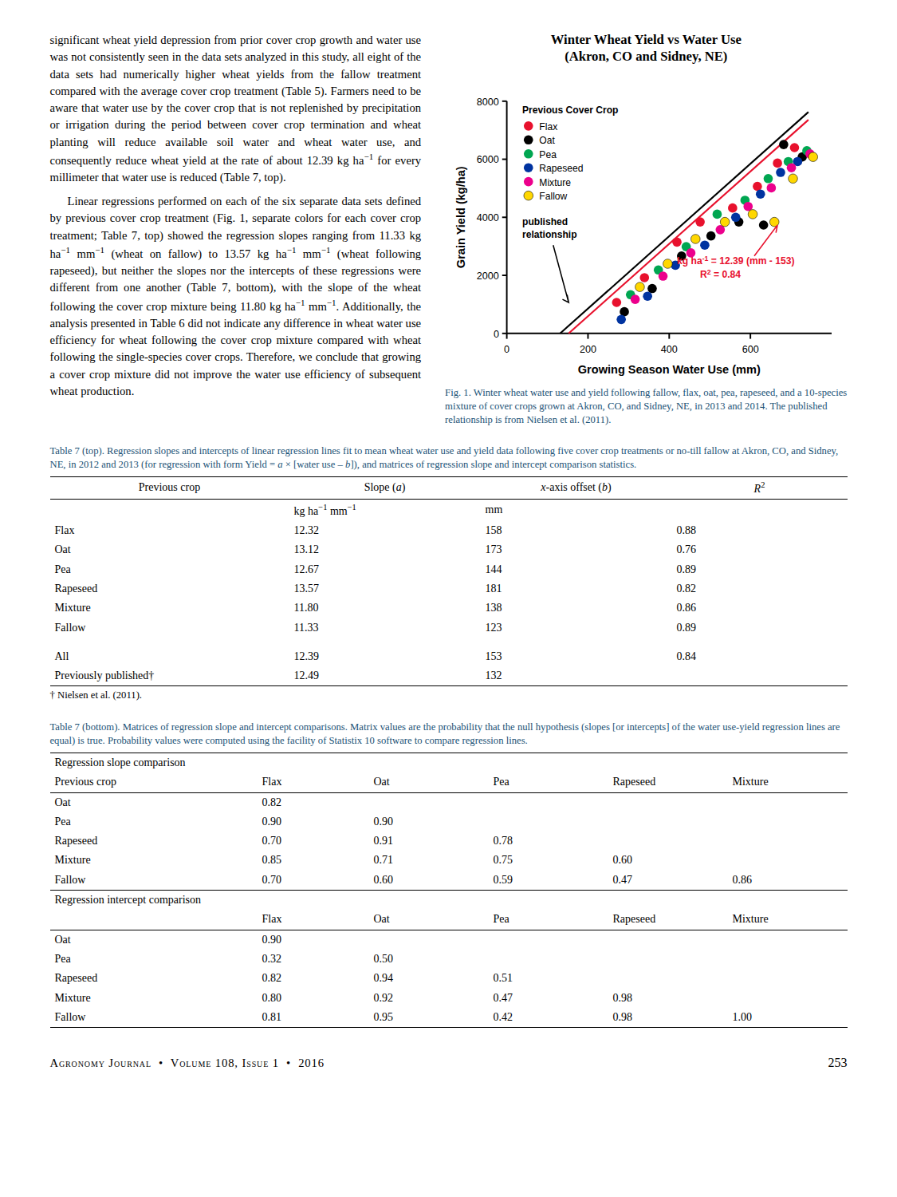significant wheat yield depression from prior cover crop growth and water use was not consistently seen in the data sets analyzed in this study, all eight of the data sets had numerically higher wheat yields from the fallow treatment compared with the average cover crop treatment (Table 5). Farmers need to be aware that water use by the cover crop that is not replenished by precipitation or irrigation during the period between cover crop termination and wheat planting will reduce available soil water and wheat water use, and consequently reduce wheat yield at the rate of about 12.39 kg ha−1 for every millimeter that water use is reduced (Table 7, top).
Linear regressions performed on each of the six separate data sets defined by previous cover crop treatment (Fig. 1, separate colors for each cover crop treatment; Table 7, top) showed the regression slopes ranging from 11.33 kg ha−1 mm−1 (wheat on fallow) to 13.57 kg ha−1 mm−1 (wheat following rapeseed), but neither the slopes nor the intercepts of these regressions were different from one another (Table 7, bottom), with the slope of the wheat following the cover crop mixture being 11.80 kg ha−1 mm−1. Additionally, the analysis presented in Table 6 did not indicate any difference in wheat water use efficiency for wheat following the cover crop mixture compared with wheat following the single-species cover crops. Therefore, we conclude that growing a cover crop mixture did not improve the water use efficiency of subsequent wheat production.
Winter Wheat Yield vs Water Use
(Akron, CO and Sidney, NE)
0 2000 4000 6000 8000 0 200 400 600 Growing Season Water Use (mm) Grain Yield (kg/ha) Previous Cover Crop Flax Oat Pea Rapeseed Mixture Fallow published relationship kg ha-1 = 12.39 (mm - 153) R2 = 0.84
Fig. 1. Winter wheat water use and yield following fallow, flax, oat, pea, rapeseed, and a 10-species mixture of cover crops grown at Akron, CO, and Sidney, NE, in 2013 and 2014. The published relationship is from Nielsen et al. (2011).
Table 7 (top). Regression slopes and intercepts of linear regression lines fit to mean wheat water use and yield data following five cover crop treatments or no-till fallow at Akron, CO, and Sidney, NE, in 2012 and 2013 (for regression with form Yield = a × [water use – b]), and matrices of regression slope and intercept comparison statistics.
| Previous crop | Slope ( a ) | x -axis offset ( b ) | R 2 |
| --- | --- | --- | --- |
| | kg ha −1 mm −1 | mm | |
| Flax | 12.32 | 158 | 0.88 |
| Oat | 13.12 | 173 | 0.76 |
| Pea | 12.67 | 144 | 0.89 |
| Rapeseed | 13.57 | 181 | 0.82 |
| Mixture | 11.80 | 138 | 0.86 |
| Fallow | 11.33 | 123 | 0.89 |
| All | 12.39 | 153 | 0.84 |
| Previously published† | 12.49 | 132 | |
† Nielsen et al. (2011).
Table 7 (bottom). Matrices of regression slope and intercept comparisons. Matrix values are the probability that the null hypothesis (slopes [or intercepts] of the water use-yield regression lines are equal) is true. Probability values were computed using the facility of Statistix 10 software to compare regression lines.
| Regression slope comparison |
| Previous crop | Flax | Oat | Pea | Rapeseed | Mixture |
| Oat | 0.82 | | | | |
| Pea | 0.90 | 0.90 | | | |
| Rapeseed | 0.70 | 0.91 | 0.78 | | |
| Mixture | 0.85 | 0.71 | 0.75 | 0.60 | |
| Fallow | 0.70 | 0.60 | 0.59 | 0.47 | 0.86 |
| Regression intercept comparison |
| | Flax | Oat | Pea | Rapeseed | Mixture |
| Oat | 0.90 | | | | |
| Pea | 0.32 | 0.50 | | | |
| Rapeseed | 0.82 | 0.94 | 0.51 | | |
| Mixture | 0.80 | 0.92 | 0.47 | 0.98 | |
| Fallow | 0.81 | 0.95 | 0.42 | 0.98 | 1.00 |
Agronomy Journal • Volume 108, Issue 1 • 2016
253